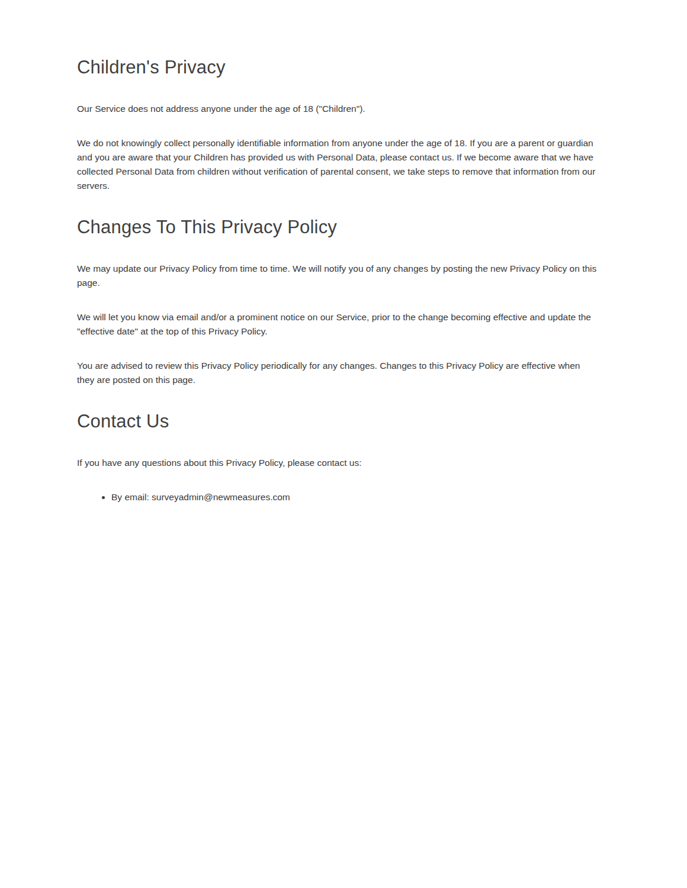Children's Privacy
Our Service does not address anyone under the age of 18 ("Children").
We do not knowingly collect personally identifiable information from anyone under the age of 18. If you are a parent or guardian and you are aware that your Children has provided us with Personal Data, please contact us. If we become aware that we have collected Personal Data from children without verification of parental consent, we take steps to remove that information from our servers.
Changes To This Privacy Policy
We may update our Privacy Policy from time to time. We will notify you of any changes by posting the new Privacy Policy on this page.
We will let you know via email and/or a prominent notice on our Service, prior to the change becoming effective and update the "effective date" at the top of this Privacy Policy.
You are advised to review this Privacy Policy periodically for any changes. Changes to this Privacy Policy are effective when they are posted on this page.
Contact Us
If you have any questions about this Privacy Policy, please contact us:
By email: surveyadmin@newmeasures.com